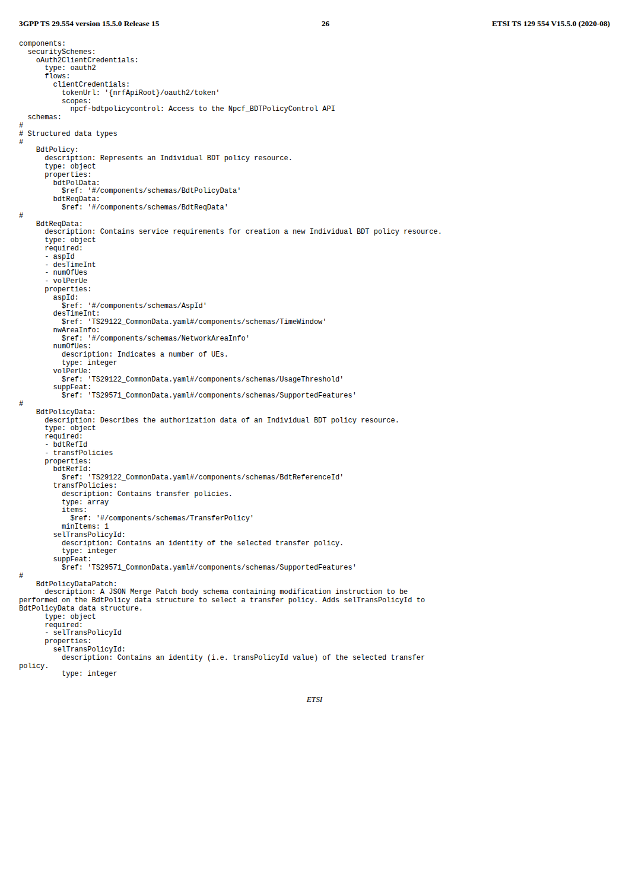3GPP TS 29.554 version 15.5.0 Release 15 26 ETSI TS 129 554 V15.5.0 (2020-08)
components:
  securitySchemes:
    oAuth2ClientCredentials:
      type: oauth2
      flows:
        clientCredentials:
          tokenUrl: '{nrfApiRoot}/oauth2/token'
          scopes:
            npcf-bdtpolicycontrol: Access to the Npcf_BDTPolicyControl API
  schemas:
#
# Structured data types
#
    BdtPolicy:
      description: Represents an Individual BDT policy resource.
      type: object
      properties:
        bdtPolData:
          $ref: '#/components/schemas/BdtPolicyData'
        bdtReqData:
          $ref: '#/components/schemas/BdtReqData'
#
    BdtReqData:
      description: Contains service requirements for creation a new Individual BDT policy resource.
      type: object
      required:
      - aspId
      - desTimeInt
      - numOfUes
      - volPerUe
      properties:
        aspId:
          $ref: '#/components/schemas/AspId'
        desTimeInt:
          $ref: 'TS29122_CommonData.yaml#/components/schemas/TimeWindow'
        nwAreaInfo:
          $ref: '#/components/schemas/NetworkAreaInfo'
        numOfUes:
          description: Indicates a number of UEs.
          type: integer
        volPerUe:
          $ref: 'TS29122_CommonData.yaml#/components/schemas/UsageThreshold'
        suppFeat:
          $ref: 'TS29571_CommonData.yaml#/components/schemas/SupportedFeatures'
#
    BdtPolicyData:
      description: Describes the authorization data of an Individual BDT policy resource.
      type: object
      required:
      - bdtRefId
      - transfPolicies
      properties:
        bdtRefId:
          $ref: 'TS29122_CommonData.yaml#/components/schemas/BdtReferenceId'
        transfPolicies:
          description: Contains transfer policies.
          type: array
          items:
            $ref: '#/components/schemas/TransferPolicy'
          minItems: 1
        selTransPolicyId:
          description: Contains an identity of the selected transfer policy.
          type: integer
        suppFeat:
          $ref: 'TS29571_CommonData.yaml#/components/schemas/SupportedFeatures'
#
    BdtPolicyDataPatch:
      description: A JSON Merge Patch body schema containing modification instruction to be
performed on the BdtPolicy data structure to select a transfer policy. Adds selTransPolicyId to
BdtPolicyData data structure.
      type: object
      required:
      - selTransPolicyId
      properties:
        selTransPolicyId:
          description: Contains an identity (i.e. transPolicyId value) of the selected transfer
policy.
          type: integer
ETSI